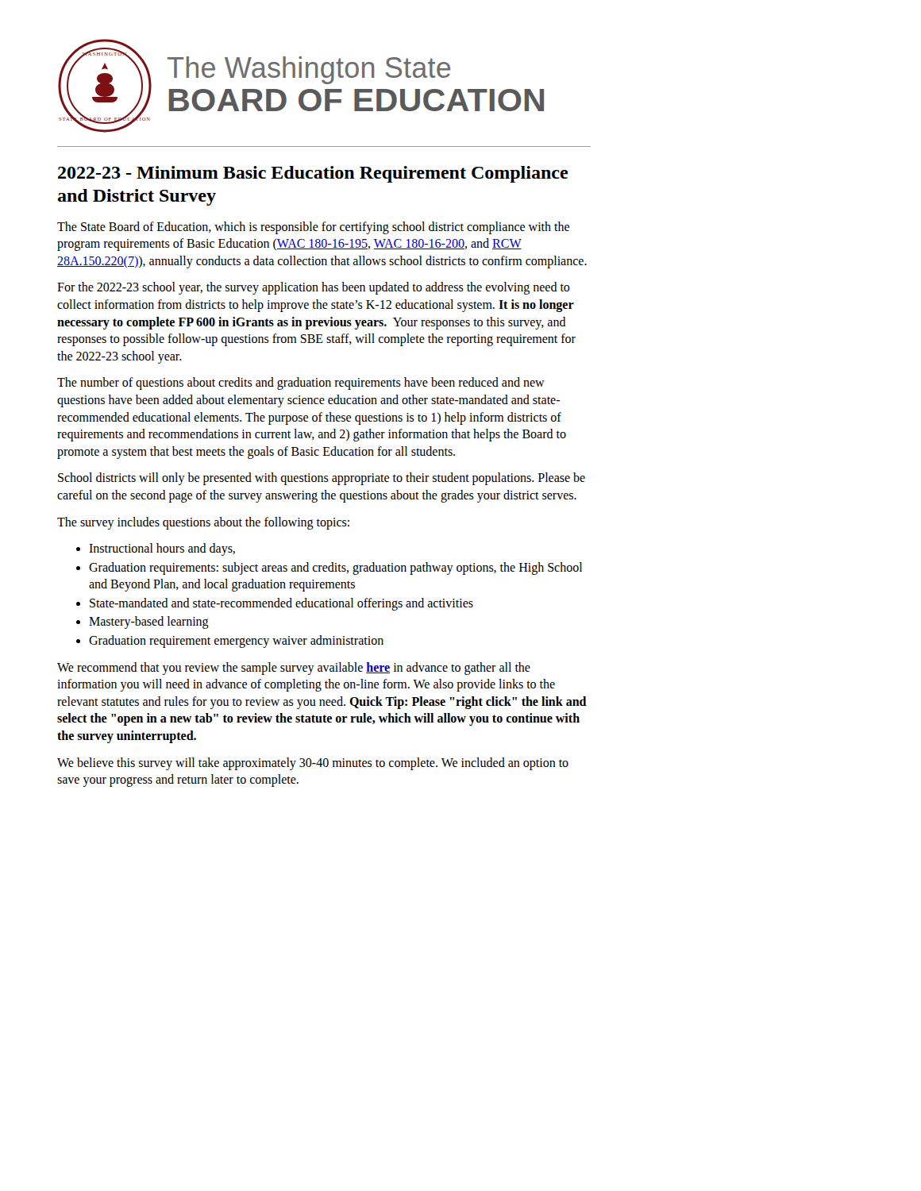WASHINGTON STATE BOARD OF EDUCATION
The Washington State
BOARD OF EDUCATION
2022-23 - Minimum Basic Education Requirement Compliance and District Survey
The State Board of Education, which is responsible for certifying school district compliance with the program requirements of Basic Education (WAC 180-16-195, WAC 180-16-200, and RCW 28A.150.220(7)), annually conducts a data collection that allows school districts to confirm compliance.
For the 2022-23 school year, the survey application has been updated to address the evolving need to collect information from districts to help improve the state’s K-12 educational system. It is no longer necessary to complete FP 600 in iGrants as in previous years. Your responses to this survey, and responses to possible follow-up questions from SBE staff, will complete the reporting requirement for the 2022-23 school year.
The number of questions about credits and graduation requirements have been reduced and new questions have been added about elementary science education and other state-mandated and state-recommended educational elements. The purpose of these questions is to 1) help inform districts of requirements and recommendations in current law, and 2) gather information that helps the Board to promote a system that best meets the goals of Basic Education for all students.
School districts will only be presented with questions appropriate to their student populations. Please be careful on the second page of the survey answering the questions about the grades your district serves.
The survey includes questions about the following topics:
Instructional hours and days,
Graduation requirements: subject areas and credits, graduation pathway options, the High School and Beyond Plan, and local graduation requirements
State-mandated and state-recommended educational offerings and activities
Mastery-based learning
Graduation requirement emergency waiver administration
We recommend that you review the sample survey available here in advance to gather all the information you will need in advance of completing the on-line form. We also provide links to the relevant statutes and rules for you to review as you need. Quick Tip: Please "right click" the link and select the "open in a new tab" to review the statute or rule, which will allow you to continue with the survey uninterrupted.
We believe this survey will take approximately 30-40 minutes to complete. We included an option to save your progress and return later to complete.